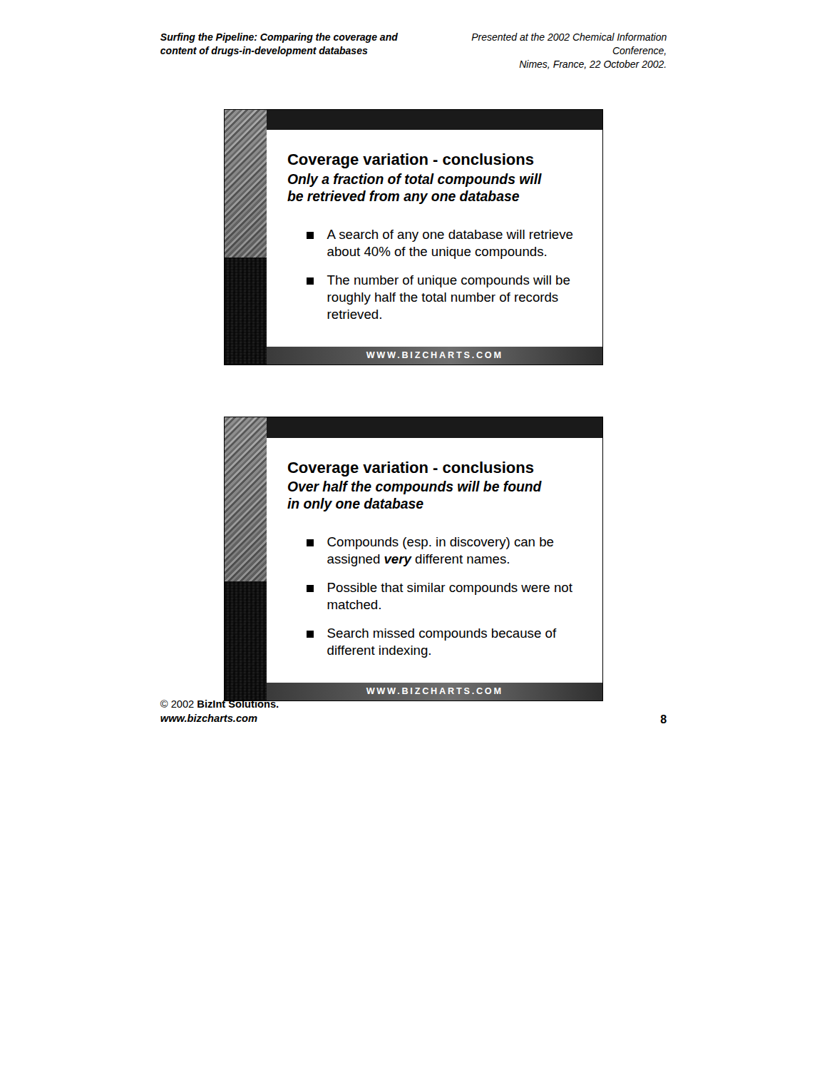Surfing the Pipeline: Comparing the coverage and content of drugs-in-development databases
Presented at the 2002 Chemical Information Conference,
Nimes, France, 22 October 2002.
Coverage variation - conclusions
Only a fraction of total compounds will
be retrieved from any one database
A search of any one database will retrieve about 40% of the unique compounds.
The number of unique compounds will be roughly half the total number of records retrieved.
WWW.BIZCHARTS.COM
Coverage variation - conclusions
Over half the compounds will be found
in only one database
Compounds (esp. in discovery) can be assigned very different names.
Possible that similar compounds were not matched.
Search missed compounds because of different indexing.
WWW.BIZCHARTS.COM
© 2002 BizInt Solutions.
www.bizcharts.com
8